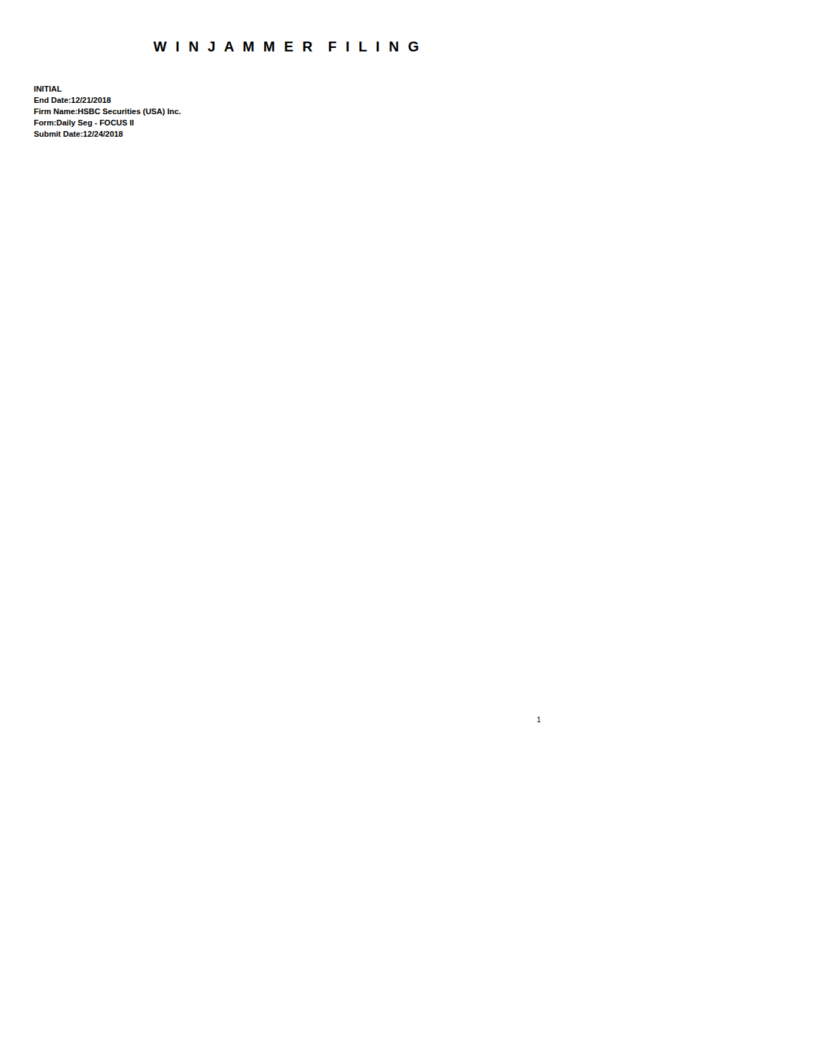W I N J A M M E R F I L I N G
INITIAL
End Date:12/21/2018
Firm Name:HSBC Securities (USA) Inc.
Form:Daily Seg - FOCUS II
Submit Date:12/24/2018
1